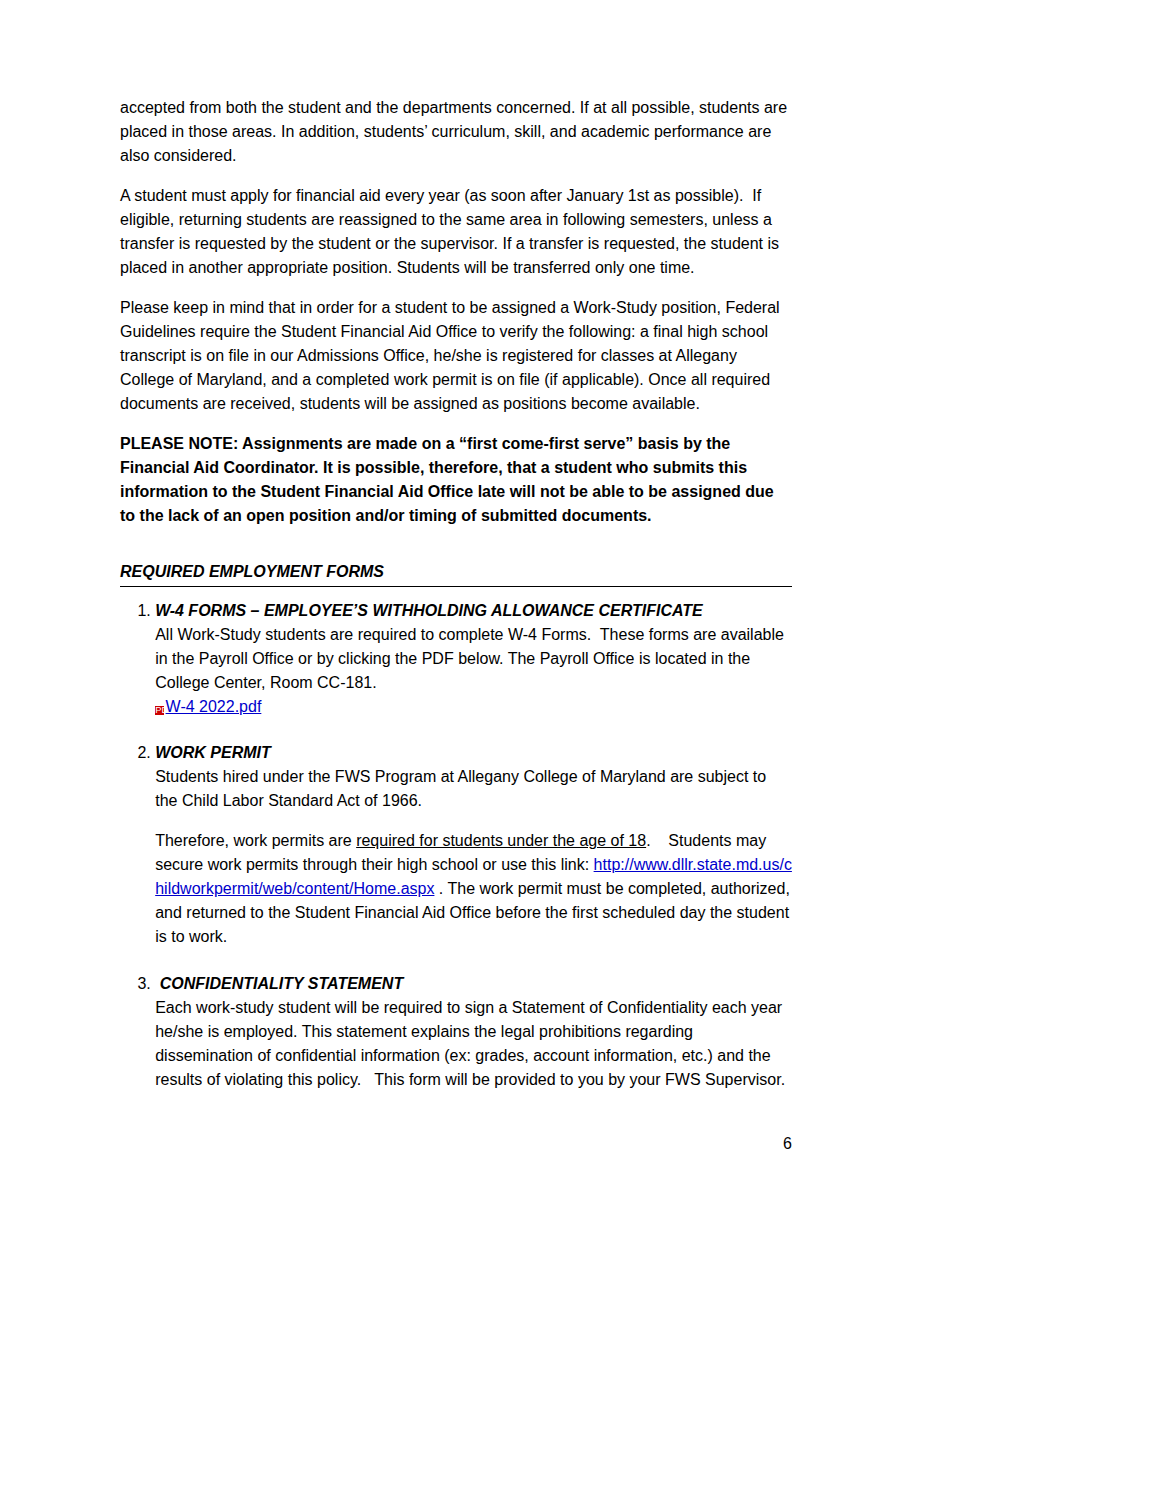accepted from both the student and the departments concerned. If at all possible, students are placed in those areas. In addition, students’ curriculum, skill, and academic performance are also considered.
A student must apply for financial aid every year (as soon after January 1st as possible). If eligible, returning students are reassigned to the same area in following semesters, unless a transfer is requested by the student or the supervisor. If a transfer is requested, the student is placed in another appropriate position. Students will be transferred only one time.
Please keep in mind that in order for a student to be assigned a Work-Study position, Federal Guidelines require the Student Financial Aid Office to verify the following: a final high school transcript is on file in our Admissions Office, he/she is registered for classes at Allegany College of Maryland, and a completed work permit is on file (if applicable). Once all required documents are received, students will be assigned as positions become available.
PLEASE NOTE: Assignments are made on a “first come-first serve” basis by the Financial Aid Coordinator. It is possible, therefore, that a student who submits this information to the Student Financial Aid Office late will not be able to be assigned due to the lack of an open position and/or timing of submitted documents.
REQUIRED EMPLOYMENT FORMS
W-4 FORMS – EMPLOYEE’S WITHHOLDING ALLOWANCE CERTIFICATE
All Work-Study students are required to complete W-4 Forms. These forms are available in the Payroll Office or by clicking the PDF below. The Payroll Office is located in the College Center, Room CC-181.
PDF W-4 2022.pdf
WORK PERMIT
Students hired under the FWS Program at Allegany College of Maryland are subject to the Child Labor Standard Act of 1966.
Therefore, work permits are required for students under the age of 18. Students may secure work permits through their high school or use this link: http://www.dllr.state.md.us/childworkpermit/web/content/Home.aspx . The work permit must be completed, authorized, and returned to the Student Financial Aid Office before the first scheduled day the student is to work.
CONFIDENTIALITY STATEMENT
Each work-study student will be required to sign a Statement of Confidentiality each year he/she is employed. This statement explains the legal prohibitions regarding dissemination of confidential information (ex: grades, account information, etc.) and the results of violating this policy. This form will be provided to you by your FWS Supervisor.
6